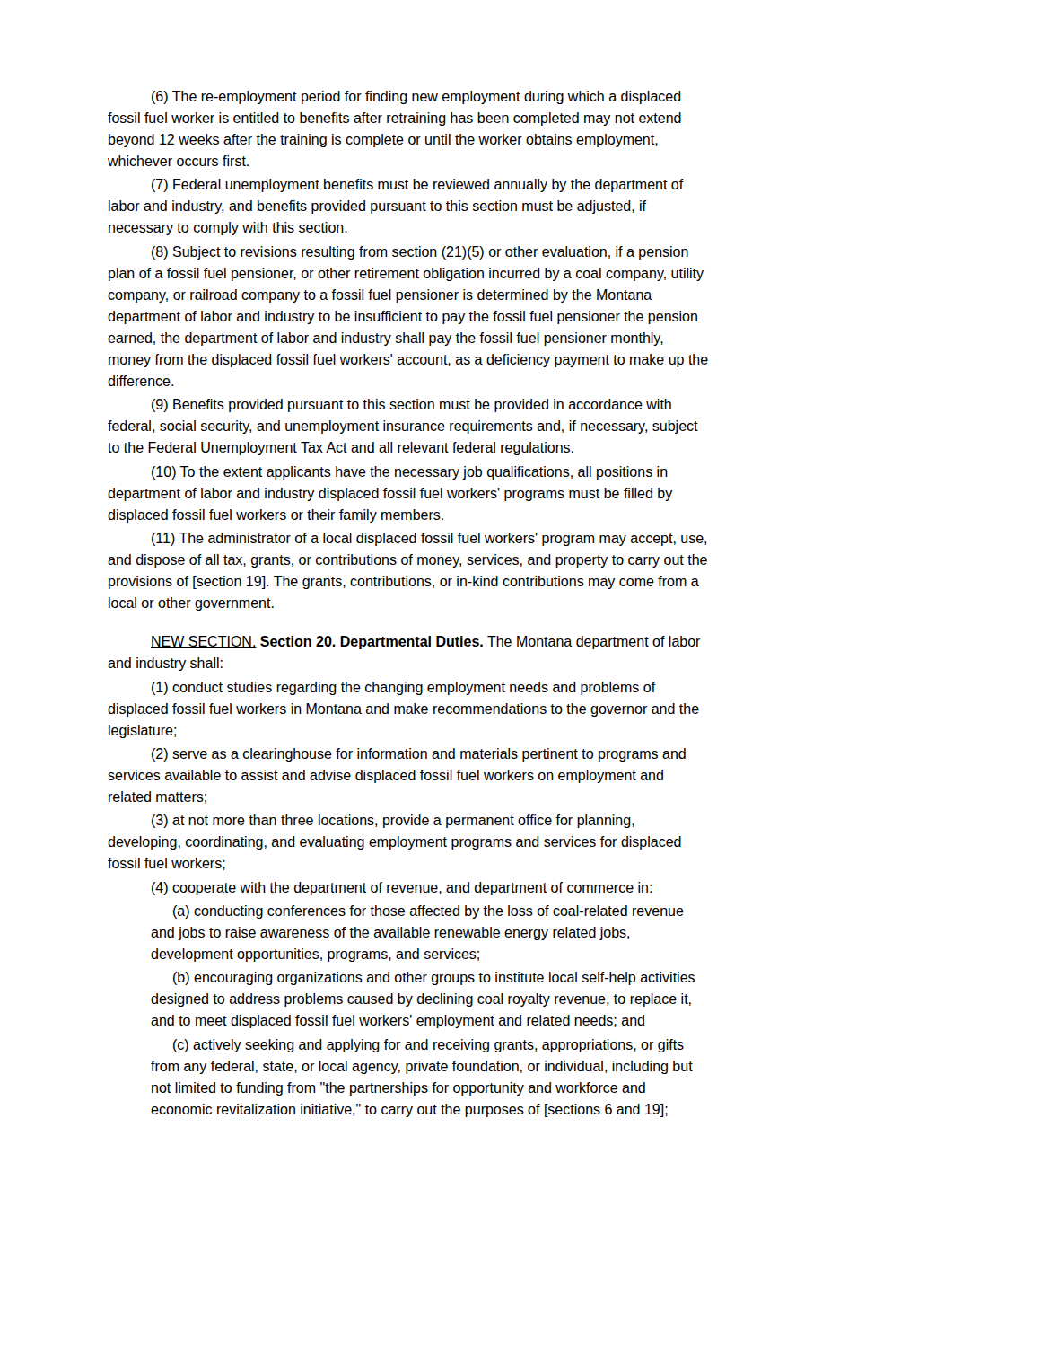(6) The re-employment period for finding new employment during which a displaced fossil fuel worker is entitled to benefits after retraining has been completed may not extend beyond 12 weeks after the training is complete or until the worker obtains employment, whichever occurs first.
(7) Federal unemployment benefits must be reviewed annually by the department of labor and industry, and benefits provided pursuant to this section must be adjusted, if necessary to comply with this section.
(8) Subject to revisions resulting from section (21)(5) or other evaluation, if a pension plan of a fossil fuel pensioner, or other retirement obligation incurred by a coal company, utility company, or railroad company to a fossil fuel pensioner is determined by the Montana department of labor and industry to be insufficient to pay the fossil fuel pensioner the pension earned, the department of labor and industry shall pay the fossil fuel pensioner monthly, money from the displaced fossil fuel workers' account, as a deficiency payment to make up the difference.
(9) Benefits provided pursuant to this section must be provided in accordance with federal, social security, and unemployment insurance requirements and, if necessary, subject to the Federal Unemployment Tax Act and all relevant federal regulations.
(10) To the extent applicants have the necessary job qualifications, all positions in department of labor and industry displaced fossil fuel workers' programs must be filled by displaced fossil fuel workers or their family members.
(11) The administrator of a local displaced fossil fuel workers' program may accept, use, and dispose of all tax, grants, or contributions of money, services, and property to carry out the provisions of [section 19]. The grants, contributions, or in-kind contributions may come from a local or other government.
NEW SECTION. Section 20. Departmental Duties. The Montana department of labor and industry shall:
(1) conduct studies regarding the changing employment needs and problems of displaced fossil fuel workers in Montana and make recommendations to the governor and the legislature;
(2) serve as a clearinghouse for information and materials pertinent to programs and services available to assist and advise displaced fossil fuel workers on employment and related matters;
(3) at not more than three locations, provide a permanent office for planning, developing, coordinating, and evaluating employment programs and services for displaced fossil fuel workers;
(4) cooperate with the department of revenue, and department of commerce in:
(a) conducting conferences for those affected by the loss of coal-related revenue and jobs to raise awareness of the available renewable energy related jobs, development opportunities, programs, and services;
(b) encouraging organizations and other groups to institute local self-help activities designed to address problems caused by declining coal royalty revenue, to replace it, and to meet displaced fossil fuel workers' employment and related needs; and
(c) actively seeking and applying for and receiving grants, appropriations, or gifts from any federal, state, or local agency, private foundation, or individual, including but not limited to funding from "the partnerships for opportunity and workforce and economic revitalization initiative," to carry out the purposes of [sections 6 and 19];